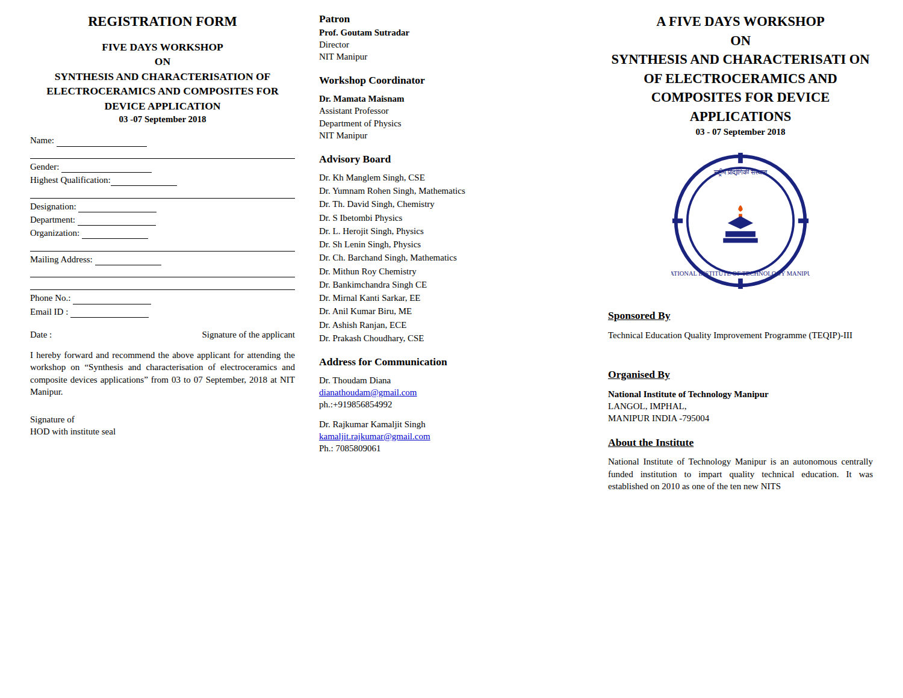Registration Form
Five Days Workshop
on
Synthesis and Characterisation of Electroceramics and Composites for Device Application
03 -07 September 2018
Name:
Gender:
Highest Qualification:
Designation:
Department:
Organization:
Mailing Address:
Phone No.:
Email ID :
Date : Signature of the applicant
I hereby forward and recommend the above applicant for attending the workshop on “Synthesis and characterisation of electroceramics and composite devices applications” from 03 to 07 September, 2018 at NIT Manipur.
Signature of
HOD with institute seal
Patron
Prof. Goutam Sutradar
Director
NIT Manipur
Workshop Coordinator
Dr. Mamata Maisnam
Assistant Professor
Department of Physics
NIT Manipur
Advisory Board
Dr. Kh Manglem Singh, CSE
Dr. Yumnam Rohen Singh, Mathematics
Dr. Th. David Singh, Chemistry
Dr. S Ibetombi Physics
Dr. L. Herojit Singh, Physics
Dr. Sh Lenin Singh, Physics
Dr. Ch. Barchand Singh, Mathematics
Dr. Mithun Roy Chemistry
Dr. Bankimchandra Singh CE
Dr. Mirnal Kanti Sarkar, EE
Dr. Anil Kumar Biru, ME
Dr. Ashish Ranjan, ECE
Dr. Prakash Choudhary, CSE
Address for Communication
Dr. Thoudam Diana
dianathoudam@gmail.com
ph.:+919856854992
Dr. Rajkumar Kamaljit Singh
kamaljit.rajkumar@gmail.com
Ph.: 7085809061
A Five Days Workshop
on
Synthesis and Characterisati on of Electroceramics and Composites for Device Applications
03 - 07 September 2018
Sponsored By
Technical Education Quality Improvement Programme (TEQIP)-III
Organised By
National Institute of Technology Manipur
LANGOL, IMPHAL,
MANIPUR INDIA -795004
About the Institute
National Institute of Technology Manipur is an autonomous centrally funded institution to impart quality technical education. It was established on 2010 as one of the ten new NITS